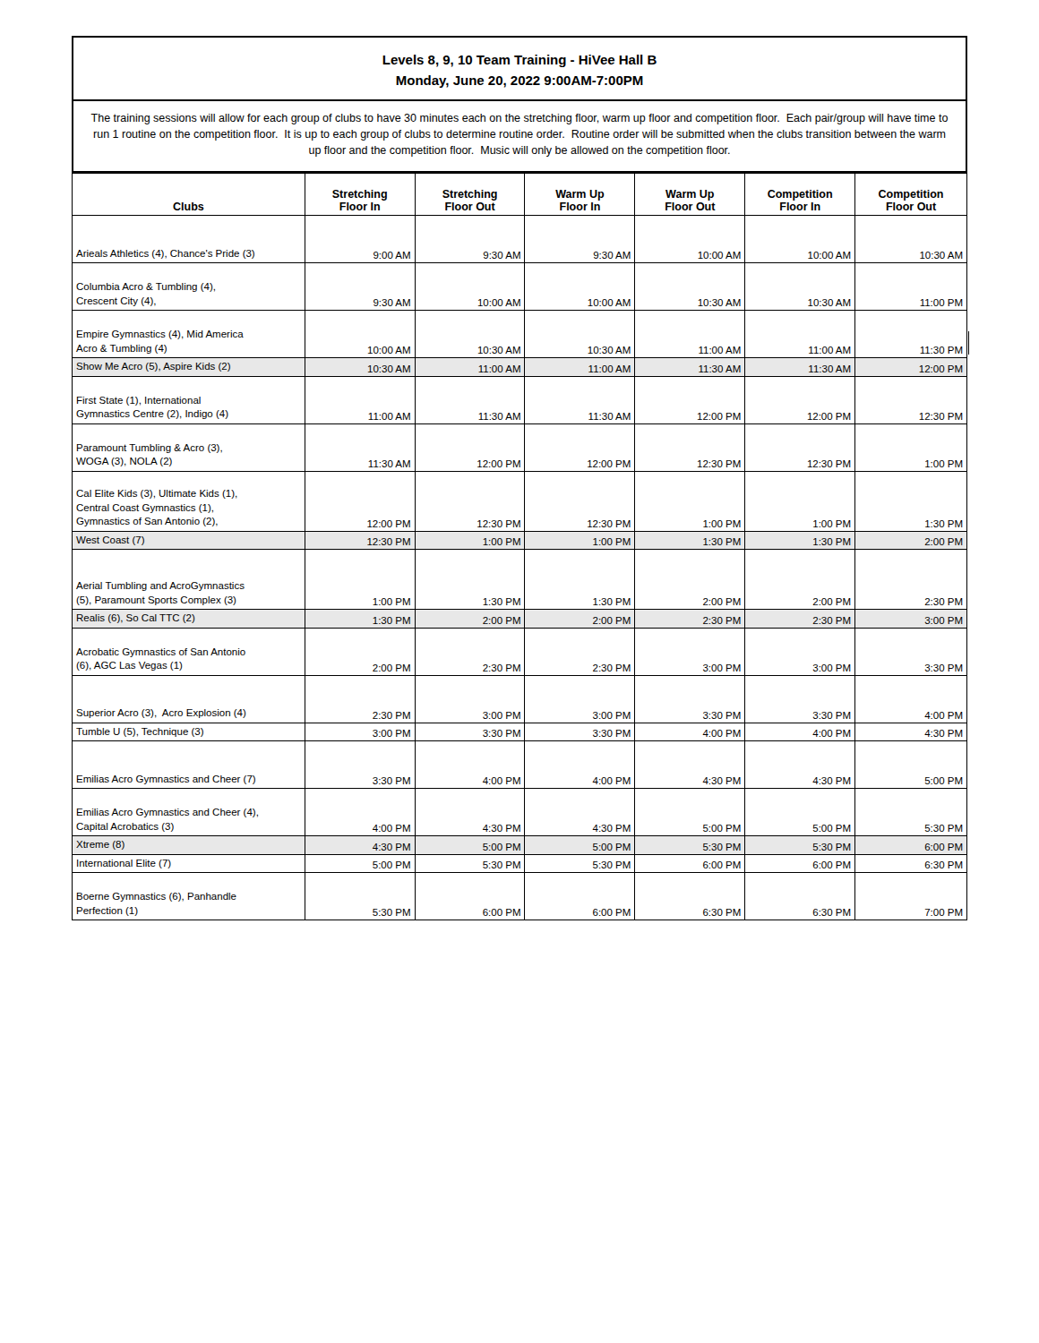Levels 8, 9, 10 Team Training - HiVee Hall B
Monday, June 20, 2022 9:00AM-7:00PM
The training sessions will allow for each group of clubs to have 30 minutes each on the stretching floor, warm up floor and competition floor. Each pair/group will have time to run 1 routine on the competition floor. It is up to each group of clubs to determine routine order. Routine order will be submitted when the clubs transition between the warm up floor and the competition floor. Music will only be allowed on the competition floor.
| Clubs | Stretching Floor In | Stretching Floor Out | Warm Up Floor In | Warm Up Floor Out | Competition Floor In | Competition Floor Out |
| --- | --- | --- | --- | --- | --- | --- |
| Arieals Athletics (4), Chance's Pride (3) | 9:00 AM | 9:30 AM | 9:30 AM | 10:00 AM | 10:00 AM | 10:30 AM |
| Columbia Acro & Tumbling (4), Crescent City (4), | 9:30 AM | 10:00 AM | 10:00 AM | 10:30 AM | 10:30 AM | 11:00 PM |
| Empire Gymnastics (4), Mid America Acro & Tumbling (4) | 10:00 AM | 10:30 AM | 10:30 AM | 11:00 AM | 11:00 AM | 11:30 PM |
| Show Me Acro (5), Aspire Kids (2) | 10:30 AM | 11:00 AM | 11:00 AM | 11:30 AM | 11:30 AM | 12:00 PM |
| First State (1), International Gymnastics Centre (2), Indigo (4) | 11:00 AM | 11:30 AM | 11:30 AM | 12:00 PM | 12:00 PM | 12:30 PM |
| Paramount Tumbling & Acro (3), WOGA (3), NOLA (2) | 11:30 AM | 12:00 PM | 12:00 PM | 12:30 PM | 12:30 PM | 1:00 PM |
| Cal Elite Kids (3), Ultimate Kids (1), Central Coast Gymnastics (1), Gymnastics of San Antonio (2), | 12:00 PM | 12:30 PM | 12:30 PM | 1:00 PM | 1:00 PM | 1:30 PM |
| West Coast (7) | 12:30 PM | 1:00 PM | 1:00 PM | 1:30 PM | 1:30 PM | 2:00 PM |
| Aerial Tumbling and AcroGymnastics (5), Paramount Sports Complex (3) | 1:00 PM | 1:30 PM | 1:30 PM | 2:00 PM | 2:00 PM | 2:30 PM |
| Realis (6), So Cal TTC (2) | 1:30 PM | 2:00 PM | 2:00 PM | 2:30 PM | 2:30 PM | 3:00 PM |
| Acrobatic Gymnastics of San Antonio (6), AGC Las Vegas (1) | 2:00 PM | 2:30 PM | 2:30 PM | 3:00 PM | 3:00 PM | 3:30 PM |
| Superior Acro (3), Acro Explosion (4) | 2:30 PM | 3:00 PM | 3:00 PM | 3:30 PM | 3:30 PM | 4:00 PM |
| Tumble U (5), Technique (3) | 3:00 PM | 3:30 PM | 3:30 PM | 4:00 PM | 4:00 PM | 4:30 PM |
| Emilias Acro Gymnastics and Cheer (7) | 3:30 PM | 4:00 PM | 4:00 PM | 4:30 PM | 4:30 PM | 5:00 PM |
| Emilias Acro Gymnastics and Cheer (4), Capital Acrobatics (3) | 4:00 PM | 4:30 PM | 4:30 PM | 5:00 PM | 5:00 PM | 5:30 PM |
| Xtreme (8) | 4:30 PM | 5:00 PM | 5:00 PM | 5:30 PM | 5:30 PM | 6:00 PM |
| International Elite (7) | 5:00 PM | 5:30 PM | 5:30 PM | 6:00 PM | 6:00 PM | 6:30 PM |
| Boerne Gymnastics (6), Panhandle Perfection (1) | 5:30 PM | 6:00 PM | 6:00 PM | 6:30 PM | 6:30 PM | 7:00 PM |